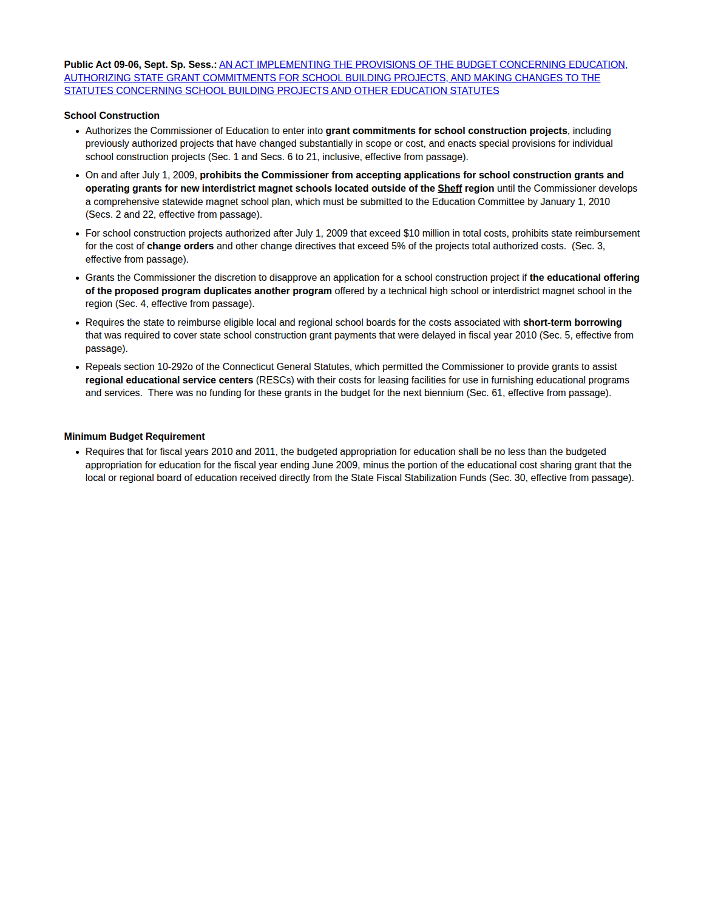Public Act 09-06, Sept. Sp. Sess.: AN ACT IMPLEMENTING THE PROVISIONS OF THE BUDGET CONCERNING EDUCATION, AUTHORIZING STATE GRANT COMMITMENTS FOR SCHOOL BUILDING PROJECTS, AND MAKING CHANGES TO THE STATUTES CONCERNING SCHOOL BUILDING PROJECTS AND OTHER EDUCATION STATUTES
School Construction
Authorizes the Commissioner of Education to enter into grant commitments for school construction projects, including previously authorized projects that have changed substantially in scope or cost, and enacts special provisions for individual school construction projects (Sec. 1 and Secs. 6 to 21, inclusive, effective from passage).
On and after July 1, 2009, prohibits the Commissioner from accepting applications for school construction grants and operating grants for new interdistrict magnet schools located outside of the Sheff region until the Commissioner develops a comprehensive statewide magnet school plan, which must be submitted to the Education Committee by January 1, 2010 (Secs. 2 and 22, effective from passage).
For school construction projects authorized after July 1, 2009 that exceed $10 million in total costs, prohibits state reimbursement for the cost of change orders and other change directives that exceed 5% of the projects total authorized costs. (Sec. 3, effective from passage).
Grants the Commissioner the discretion to disapprove an application for a school construction project if the educational offering of the proposed program duplicates another program offered by a technical high school or interdistrict magnet school in the region (Sec. 4, effective from passage).
Requires the state to reimburse eligible local and regional school boards for the costs associated with short-term borrowing that was required to cover state school construction grant payments that were delayed in fiscal year 2010 (Sec. 5, effective from passage).
Repeals section 10-292o of the Connecticut General Statutes, which permitted the Commissioner to provide grants to assist regional educational service centers (RESCs) with their costs for leasing facilities for use in furnishing educational programs and services. There was no funding for these grants in the budget for the next biennium (Sec. 61, effective from passage).
Minimum Budget Requirement
Requires that for fiscal years 2010 and 2011, the budgeted appropriation for education shall be no less than the budgeted appropriation for education for the fiscal year ending June 2009, minus the portion of the educational cost sharing grant that the local or regional board of education received directly from the State Fiscal Stabilization Funds (Sec. 30, effective from passage).